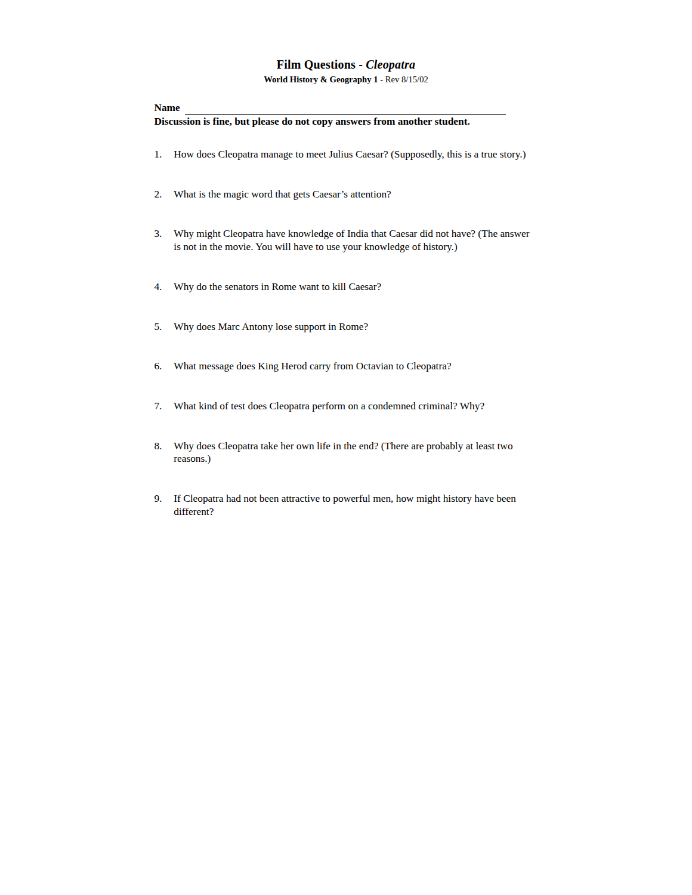Film Questions - Cleopatra
World History & Geography 1 - Rev 8/15/02
Name
Discussion is fine, but please do not copy answers from another student.
1. How does Cleopatra manage to meet Julius Caesar? (Supposedly, this is a true story.)
2. What is the magic word that gets Caesar’s attention?
3. Why might Cleopatra have knowledge of India that Caesar did not have? (The answer is not in the movie. You will have to use your knowledge of history.)
4. Why do the senators in Rome want to kill Caesar?
5. Why does Marc Antony lose support in Rome?
6. What message does King Herod carry from Octavian to Cleopatra?
7. What kind of test does Cleopatra perform on a condemned criminal? Why?
8. Why does Cleopatra take her own life in the end? (There are probably at least two reasons.)
9. If Cleopatra had not been attractive to powerful men, how might history have been different?